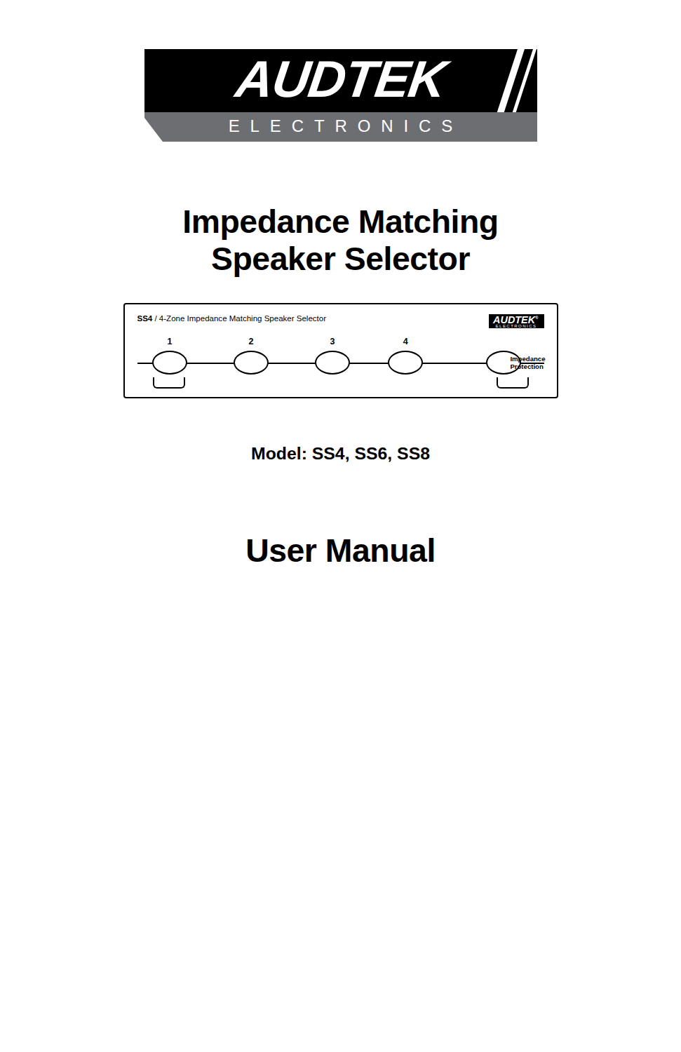AUDTEK
ELECTRONICS
Impedance Matching
Speaker Selector
SS4 / 4-Zone Impedance Matching Speaker Selector
AUDTEK®ELECTRONICS
1
2
3
4
Impedance
Protection
Model: SS4, SS6, SS8
User Manual